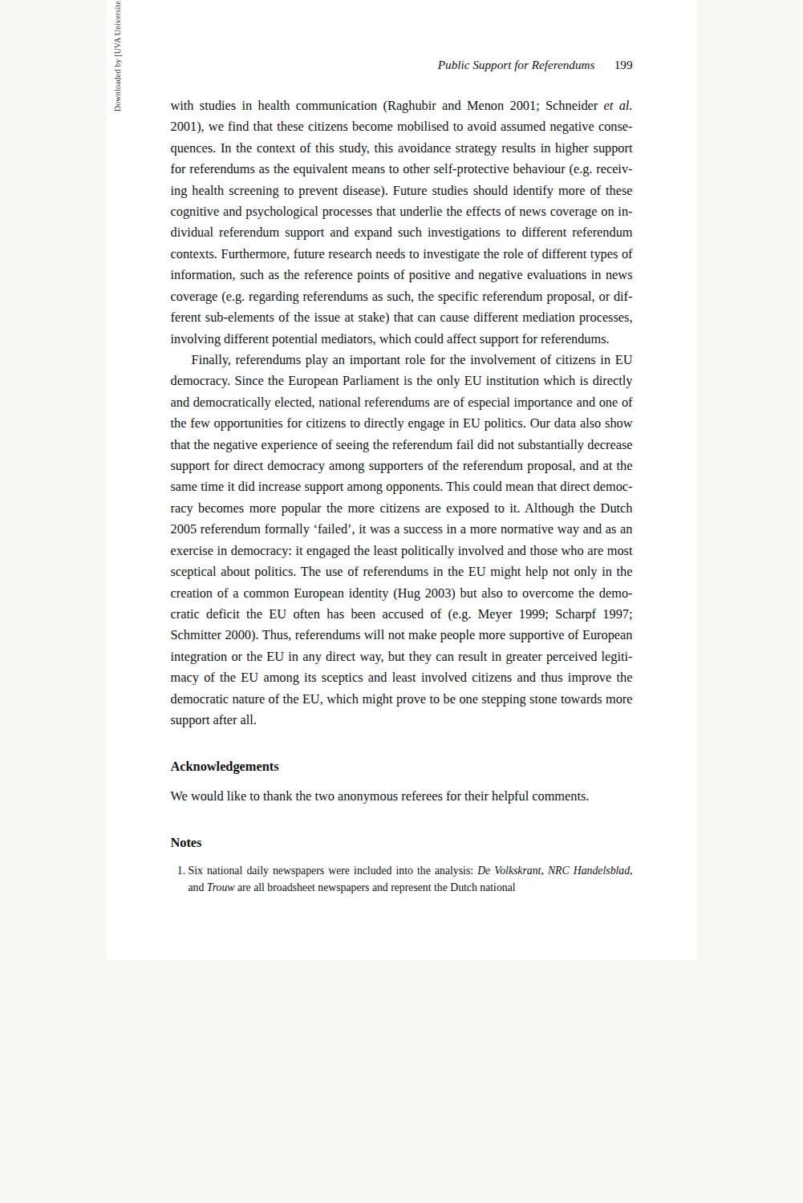Downloaded by [UVA Universiteitsbibliotheek SZ] at 01:43 05 July 2011
Public Support for Referendums 199
with studies in health communication (Raghubir and Menon 2001; Schneider et al. 2001), we find that these citizens become mobilised to avoid assumed negative consequences. In the context of this study, this avoidance strategy results in higher support for referendums as the equivalent means to other self-protective behaviour (e.g. receiving health screening to prevent disease). Future studies should identify more of these cognitive and psychological processes that underlie the effects of news coverage on individual referendum support and expand such investigations to different referendum contexts. Furthermore, future research needs to investigate the role of different types of information, such as the reference points of positive and negative evaluations in news coverage (e.g. regarding referendums as such, the specific referendum proposal, or different sub-elements of the issue at stake) that can cause different mediation processes, involving different potential mediators, which could affect support for referendums.
Finally, referendums play an important role for the involvement of citizens in EU democracy. Since the European Parliament is the only EU institution which is directly and democratically elected, national referendums are of especial importance and one of the few opportunities for citizens to directly engage in EU politics. Our data also show that the negative experience of seeing the referendum fail did not substantially decrease support for direct democracy among supporters of the referendum proposal, and at the same time it did increase support among opponents. This could mean that direct democracy becomes more popular the more citizens are exposed to it. Although the Dutch 2005 referendum formally ‘failed’, it was a success in a more normative way and as an exercise in democracy: it engaged the least politically involved and those who are most sceptical about politics. The use of referendums in the EU might help not only in the creation of a common European identity (Hug 2003) but also to overcome the democratic deficit the EU often has been accused of (e.g. Meyer 1999; Scharpf 1997; Schmitter 2000). Thus, referendums will not make people more supportive of European integration or the EU in any direct way, but they can result in greater perceived legitimacy of the EU among its sceptics and least involved citizens and thus improve the democratic nature of the EU, which might prove to be one stepping stone towards more support after all.
Acknowledgements
We would like to thank the two anonymous referees for their helpful comments.
Notes
Six national daily newspapers were included into the analysis: De Volkskrant, NRC Handelsblad, and Trouw are all broadsheet newspapers and represent the Dutch national